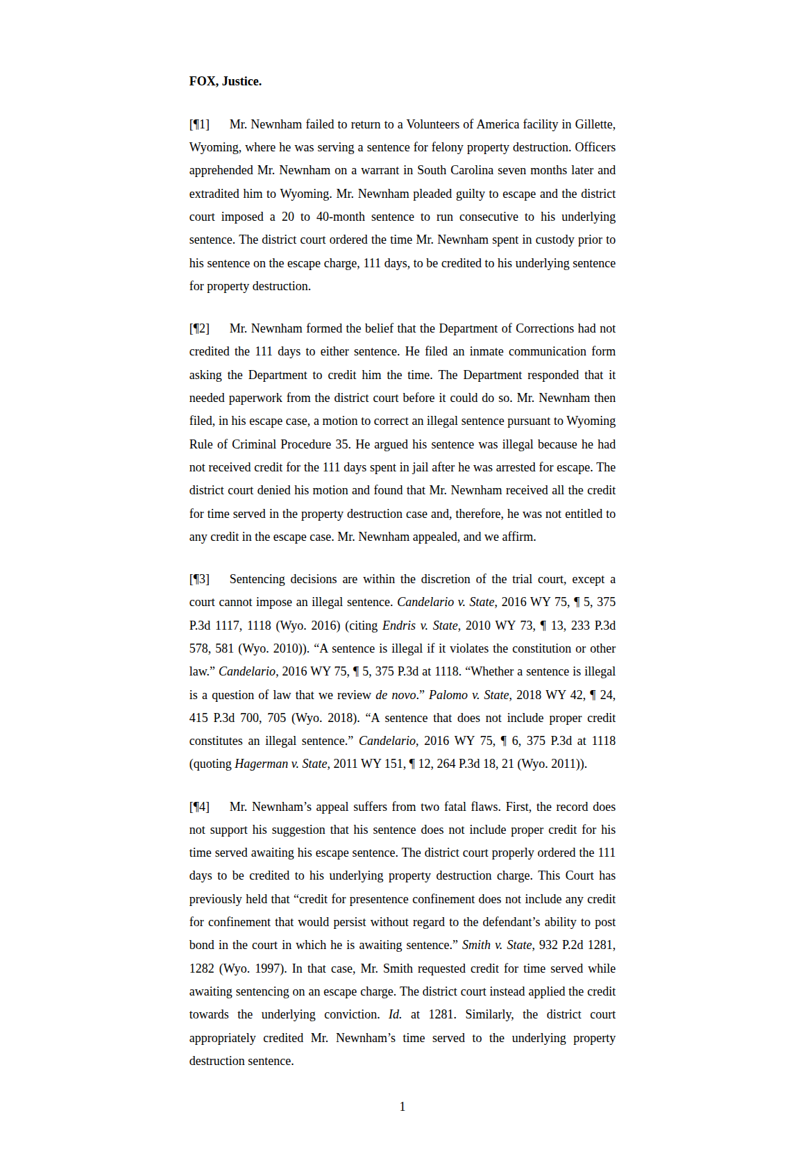FOX, Justice.
[¶1] Mr. Newnham failed to return to a Volunteers of America facility in Gillette, Wyoming, where he was serving a sentence for felony property destruction. Officers apprehended Mr. Newnham on a warrant in South Carolina seven months later and extradited him to Wyoming. Mr. Newnham pleaded guilty to escape and the district court imposed a 20 to 40-month sentence to run consecutive to his underlying sentence. The district court ordered the time Mr. Newnham spent in custody prior to his sentence on the escape charge, 111 days, to be credited to his underlying sentence for property destruction.
[¶2] Mr. Newnham formed the belief that the Department of Corrections had not credited the 111 days to either sentence. He filed an inmate communication form asking the Department to credit him the time. The Department responded that it needed paperwork from the district court before it could do so. Mr. Newnham then filed, in his escape case, a motion to correct an illegal sentence pursuant to Wyoming Rule of Criminal Procedure 35. He argued his sentence was illegal because he had not received credit for the 111 days spent in jail after he was arrested for escape. The district court denied his motion and found that Mr. Newnham received all the credit for time served in the property destruction case and, therefore, he was not entitled to any credit in the escape case. Mr. Newnham appealed, and we affirm.
[¶3] Sentencing decisions are within the discretion of the trial court, except a court cannot impose an illegal sentence. Candelario v. State, 2016 WY 75, ¶ 5, 375 P.3d 1117, 1118 (Wyo. 2016) (citing Endris v. State, 2010 WY 73, ¶ 13, 233 P.3d 578, 581 (Wyo. 2010)). “A sentence is illegal if it violates the constitution or other law.” Candelario, 2016 WY 75, ¶ 5, 375 P.3d at 1118. “Whether a sentence is illegal is a question of law that we review de novo.” Palomo v. State, 2018 WY 42, ¶ 24, 415 P.3d 700, 705 (Wyo. 2018). “A sentence that does not include proper credit constitutes an illegal sentence.” Candelario, 2016 WY 75, ¶ 6, 375 P.3d at 1118 (quoting Hagerman v. State, 2011 WY 151, ¶ 12, 264 P.3d 18, 21 (Wyo. 2011)).
[¶4] Mr. Newnham’s appeal suffers from two fatal flaws. First, the record does not support his suggestion that his sentence does not include proper credit for his time served awaiting his escape sentence. The district court properly ordered the 111 days to be credited to his underlying property destruction charge. This Court has previously held that “credit for presentence confinement does not include any credit for confinement that would persist without regard to the defendant’s ability to post bond in the court in which he is awaiting sentence.” Smith v. State, 932 P.2d 1281, 1282 (Wyo. 1997). In that case, Mr. Smith requested credit for time served while awaiting sentencing on an escape charge. The district court instead applied the credit towards the underlying conviction. Id. at 1281. Similarly, the district court appropriately credited Mr. Newnham’s time served to the underlying property destruction sentence.
1